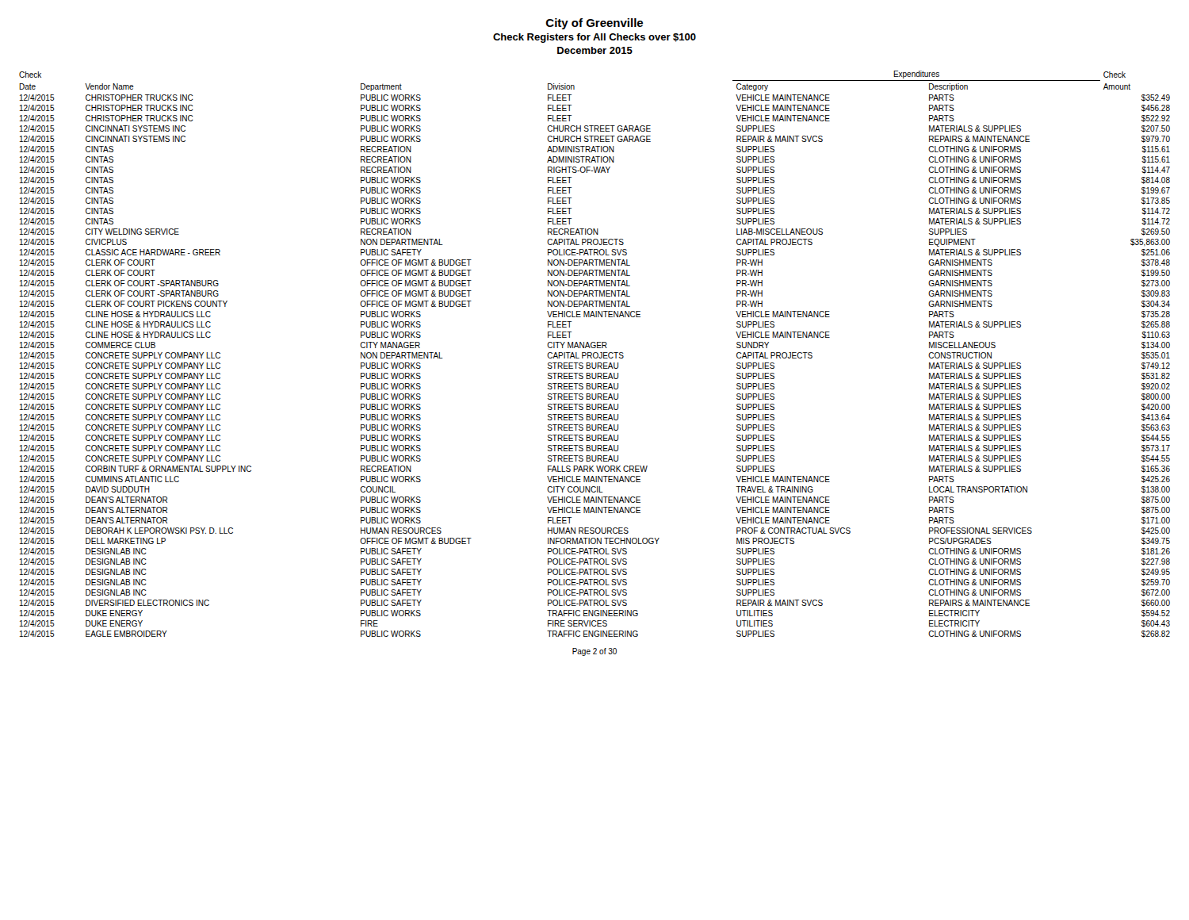City of Greenville
Check Registers for All Checks over $100
December 2015
| Check | | | | Expenditures | Check |
| --- | --- | --- | --- | --- | --- |
| Date | Vendor Name | Department | Division | Category | Description | Amount |
| 12/4/2015 | CHRISTOPHER TRUCKS INC | PUBLIC WORKS | FLEET | VEHICLE MAINTENANCE | PARTS | $352.49 |
| 12/4/2015 | CHRISTOPHER TRUCKS INC | PUBLIC WORKS | FLEET | VEHICLE MAINTENANCE | PARTS | $456.28 |
| 12/4/2015 | CHRISTOPHER TRUCKS INC | PUBLIC WORKS | FLEET | VEHICLE MAINTENANCE | PARTS | $522.92 |
| 12/4/2015 | CINCINNATI SYSTEMS INC | PUBLIC WORKS | CHURCH STREET GARAGE | SUPPLIES | MATERIALS & SUPPLIES | $207.50 |
| 12/4/2015 | CINCINNATI SYSTEMS INC | PUBLIC WORKS | CHURCH STREET GARAGE | REPAIR & MAINT SVCS | REPAIRS & MAINTENANCE | $979.70 |
| 12/4/2015 | CINTAS | RECREATION | ADMINISTRATION | SUPPLIES | CLOTHING & UNIFORMS | $115.61 |
| 12/4/2015 | CINTAS | RECREATION | ADMINISTRATION | SUPPLIES | CLOTHING & UNIFORMS | $115.61 |
| 12/4/2015 | CINTAS | RECREATION | RIGHTS-OF-WAY | SUPPLIES | CLOTHING & UNIFORMS | $114.47 |
| 12/4/2015 | CINTAS | PUBLIC WORKS | FLEET | SUPPLIES | CLOTHING & UNIFORMS | $814.08 |
| 12/4/2015 | CINTAS | PUBLIC WORKS | FLEET | SUPPLIES | CLOTHING & UNIFORMS | $199.67 |
| 12/4/2015 | CINTAS | PUBLIC WORKS | FLEET | SUPPLIES | CLOTHING & UNIFORMS | $173.85 |
| 12/4/2015 | CINTAS | PUBLIC WORKS | FLEET | SUPPLIES | MATERIALS & SUPPLIES | $114.72 |
| 12/4/2015 | CINTAS | PUBLIC WORKS | FLEET | SUPPLIES | MATERIALS & SUPPLIES | $114.72 |
| 12/4/2015 | CITY WELDING SERVICE | RECREATION | RECREATION | LIAB-MISCELLANEOUS | SUPPLIES | $269.50 |
| 12/4/2015 | CIVICPLUS | NON DEPARTMENTAL | CAPITAL PROJECTS | CAPITAL PROJECTS | EQUIPMENT | $35,863.00 |
| 12/4/2015 | CLASSIC ACE HARDWARE - GREER | PUBLIC SAFETY | POLICE-PATROL SVS | SUPPLIES | MATERIALS & SUPPLIES | $251.06 |
| 12/4/2015 | CLERK OF COURT | OFFICE OF MGMT & BUDGET | NON-DEPARTMENTAL | PR-WH | GARNISHMENTS | $378.48 |
| 12/4/2015 | CLERK OF COURT | OFFICE OF MGMT & BUDGET | NON-DEPARTMENTAL | PR-WH | GARNISHMENTS | $199.50 |
| 12/4/2015 | CLERK OF COURT -SPARTANBURG | OFFICE OF MGMT & BUDGET | NON-DEPARTMENTAL | PR-WH | GARNISHMENTS | $273.00 |
| 12/4/2015 | CLERK OF COURT -SPARTANBURG | OFFICE OF MGMT & BUDGET | NON-DEPARTMENTAL | PR-WH | GARNISHMENTS | $309.83 |
| 12/4/2015 | CLERK OF COURT PICKENS COUNTY | OFFICE OF MGMT & BUDGET | NON-DEPARTMENTAL | PR-WH | GARNISHMENTS | $304.34 |
| 12/4/2015 | CLINE HOSE & HYDRAULICS LLC | PUBLIC WORKS | VEHICLE MAINTENANCE | VEHICLE MAINTENANCE | PARTS | $735.28 |
| 12/4/2015 | CLINE HOSE & HYDRAULICS LLC | PUBLIC WORKS | FLEET | SUPPLIES | MATERIALS & SUPPLIES | $265.88 |
| 12/4/2015 | CLINE HOSE & HYDRAULICS LLC | PUBLIC WORKS | FLEET | VEHICLE MAINTENANCE | PARTS | $110.63 |
| 12/4/2015 | COMMERCE CLUB | CITY MANAGER | CITY MANAGER | SUNDRY | MISCELLANEOUS | $134.00 |
| 12/4/2015 | CONCRETE SUPPLY COMPANY LLC | NON DEPARTMENTAL | CAPITAL PROJECTS | CAPITAL PROJECTS | CONSTRUCTION | $535.01 |
| 12/4/2015 | CONCRETE SUPPLY COMPANY LLC | PUBLIC WORKS | STREETS BUREAU | SUPPLIES | MATERIALS & SUPPLIES | $749.12 |
| 12/4/2015 | CONCRETE SUPPLY COMPANY LLC | PUBLIC WORKS | STREETS BUREAU | SUPPLIES | MATERIALS & SUPPLIES | $531.82 |
| 12/4/2015 | CONCRETE SUPPLY COMPANY LLC | PUBLIC WORKS | STREETS BUREAU | SUPPLIES | MATERIALS & SUPPLIES | $920.02 |
| 12/4/2015 | CONCRETE SUPPLY COMPANY LLC | PUBLIC WORKS | STREETS BUREAU | SUPPLIES | MATERIALS & SUPPLIES | $800.00 |
| 12/4/2015 | CONCRETE SUPPLY COMPANY LLC | PUBLIC WORKS | STREETS BUREAU | SUPPLIES | MATERIALS & SUPPLIES | $420.00 |
| 12/4/2015 | CONCRETE SUPPLY COMPANY LLC | PUBLIC WORKS | STREETS BUREAU | SUPPLIES | MATERIALS & SUPPLIES | $413.64 |
| 12/4/2015 | CONCRETE SUPPLY COMPANY LLC | PUBLIC WORKS | STREETS BUREAU | SUPPLIES | MATERIALS & SUPPLIES | $563.63 |
| 12/4/2015 | CONCRETE SUPPLY COMPANY LLC | PUBLIC WORKS | STREETS BUREAU | SUPPLIES | MATERIALS & SUPPLIES | $544.55 |
| 12/4/2015 | CONCRETE SUPPLY COMPANY LLC | PUBLIC WORKS | STREETS BUREAU | SUPPLIES | MATERIALS & SUPPLIES | $573.17 |
| 12/4/2015 | CONCRETE SUPPLY COMPANY LLC | PUBLIC WORKS | STREETS BUREAU | SUPPLIES | MATERIALS & SUPPLIES | $544.55 |
| 12/4/2015 | CORBIN TURF & ORNAMENTAL SUPPLY INC | RECREATION | FALLS PARK WORK CREW | SUPPLIES | MATERIALS & SUPPLIES | $165.36 |
| 12/4/2015 | CUMMINS ATLANTIC LLC | PUBLIC WORKS | VEHICLE MAINTENANCE | VEHICLE MAINTENANCE | PARTS | $425.26 |
| 12/4/2015 | DAVID SUDDUTH | COUNCIL | CITY COUNCIL | TRAVEL & TRAINING | LOCAL TRANSPORTATION | $138.00 |
| 12/4/2015 | DEAN'S ALTERNATOR | PUBLIC WORKS | VEHICLE MAINTENANCE | VEHICLE MAINTENANCE | PARTS | $875.00 |
| 12/4/2015 | DEAN'S ALTERNATOR | PUBLIC WORKS | VEHICLE MAINTENANCE | VEHICLE MAINTENANCE | PARTS | $875.00 |
| 12/4/2015 | DEAN'S ALTERNATOR | PUBLIC WORKS | FLEET | VEHICLE MAINTENANCE | PARTS | $171.00 |
| 12/4/2015 | DEBORAH K LEPOROWSKI PSY. D. LLC | HUMAN RESOURCES | HUMAN RESOURCES | PROF & CONTRACTUAL SVCS | PROFESSIONAL SERVICES | $425.00 |
| 12/4/2015 | DELL MARKETING LP | OFFICE OF MGMT & BUDGET | INFORMATION TECHNOLOGY | MIS PROJECTS | PCS/UPGRADES | $349.75 |
| 12/4/2015 | DESIGNLAB INC | PUBLIC SAFETY | POLICE-PATROL SVS | SUPPLIES | CLOTHING & UNIFORMS | $181.26 |
| 12/4/2015 | DESIGNLAB INC | PUBLIC SAFETY | POLICE-PATROL SVS | SUPPLIES | CLOTHING & UNIFORMS | $227.98 |
| 12/4/2015 | DESIGNLAB INC | PUBLIC SAFETY | POLICE-PATROL SVS | SUPPLIES | CLOTHING & UNIFORMS | $249.95 |
| 12/4/2015 | DESIGNLAB INC | PUBLIC SAFETY | POLICE-PATROL SVS | SUPPLIES | CLOTHING & UNIFORMS | $259.70 |
| 12/4/2015 | DESIGNLAB INC | PUBLIC SAFETY | POLICE-PATROL SVS | SUPPLIES | CLOTHING & UNIFORMS | $672.00 |
| 12/4/2015 | DIVERSIFIED ELECTRONICS INC | PUBLIC SAFETY | POLICE-PATROL SVS | REPAIR & MAINT SVCS | REPAIRS & MAINTENANCE | $660.00 |
| 12/4/2015 | DUKE ENERGY | PUBLIC WORKS | TRAFFIC ENGINEERING | UTILITIES | ELECTRICITY | $594.52 |
| 12/4/2015 | DUKE ENERGY | FIRE | FIRE SERVICES | UTILITIES | ELECTRICITY | $604.43 |
| 12/4/2015 | EAGLE EMBROIDERY | PUBLIC WORKS | TRAFFIC ENGINEERING | SUPPLIES | CLOTHING & UNIFORMS | $268.82 |
Page 2 of 30